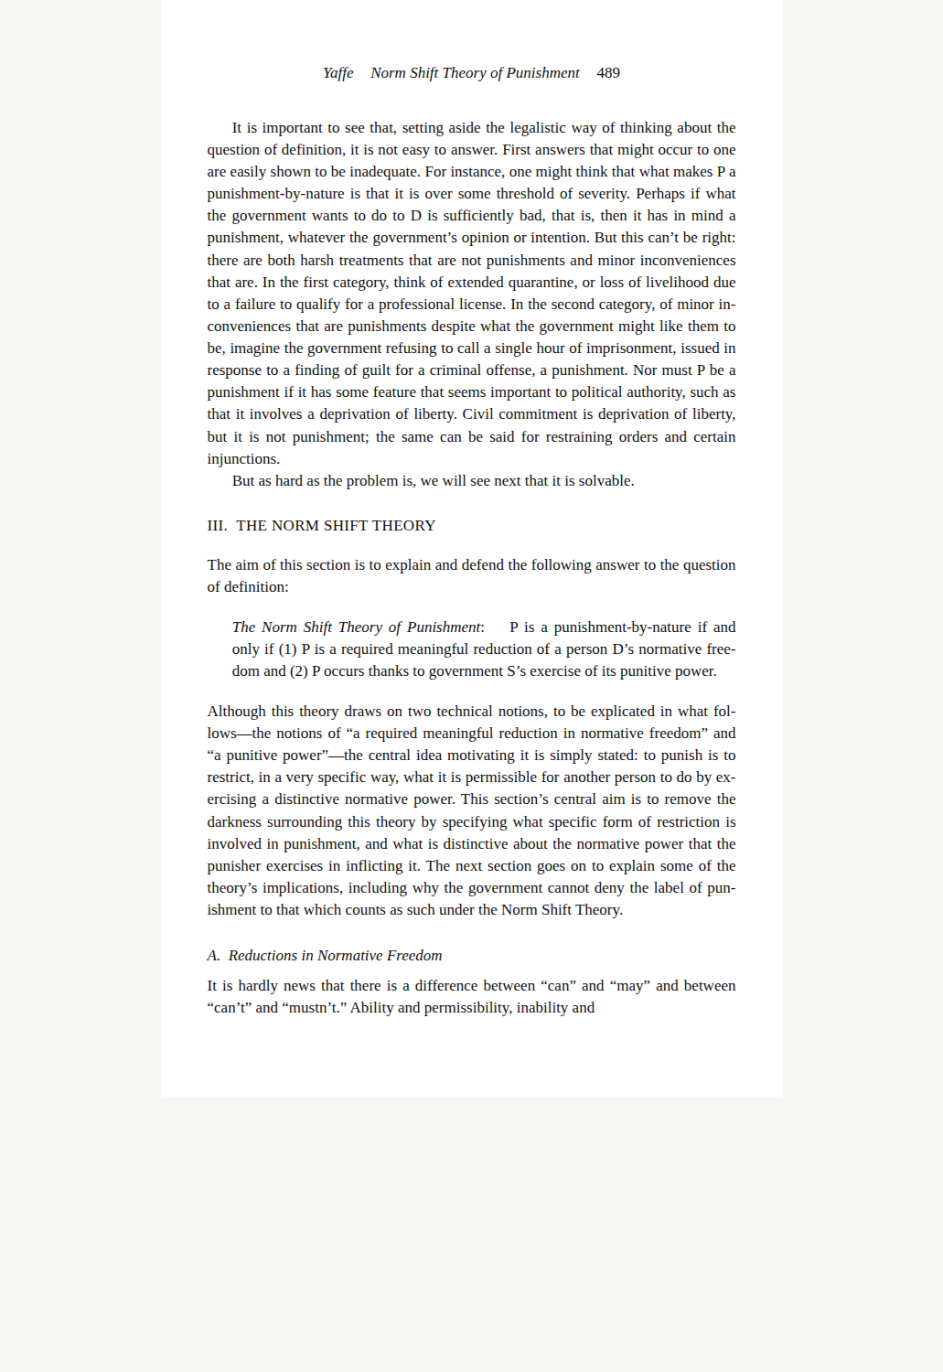Yaffe Norm Shift Theory of Punishment 489
It is important to see that, setting aside the legalistic way of thinking about the question of definition, it is not easy to answer. First answers that might occur to one are easily shown to be inadequate. For instance, one might think that what makes P a punishment-by-nature is that it is over some threshold of severity. Perhaps if what the government wants to do to D is sufficiently bad, that is, then it has in mind a punishment, whatever the government’s opinion or intention. But this can’t be right: there are both harsh treatments that are not punishments and minor inconveniences that are. In the first category, think of extended quarantine, or loss of livelihood due to a failure to qualify for a professional license. In the second category, of minor inconveniences that are punishments despite what the government might like them to be, imagine the government refusing to call a single hour of imprisonment, issued in response to a finding of guilt for a criminal offense, a punishment. Nor must P be a punishment if it has some feature that seems important to political authority, such as that it involves a deprivation of liberty. Civil commitment is deprivation of liberty, but it is not punishment; the same can be said for restraining orders and certain injunctions.
But as hard as the problem is, we will see next that it is solvable.
III. The Norm Shift Theory
The aim of this section is to explain and defend the following answer to the question of definition:
The Norm Shift Theory of Punishment: P is a punishment-by-nature if and only if (1) P is a required meaningful reduction of a person D’s normative freedom and (2) P occurs thanks to government S’s exercise of its punitive power.
Although this theory draws on two technical notions, to be explicated in what follows—the notions of “a required meaningful reduction in normative freedom” and “a punitive power”—the central idea motivating it is simply stated: to punish is to restrict, in a very specific way, what it is permissible for another person to do by exercising a distinctive normative power. This section’s central aim is to remove the darkness surrounding this theory by specifying what specific form of restriction is involved in punishment, and what is distinctive about the normative power that the punisher exercises in inflicting it. The next section goes on to explain some of the theory’s implications, including why the government cannot deny the label of punishment to that which counts as such under the Norm Shift Theory.
A. Reductions in Normative Freedom
It is hardly news that there is a difference between “can” and “may” and between “can’t” and “mustn’t.” Ability and permissibility, inability and